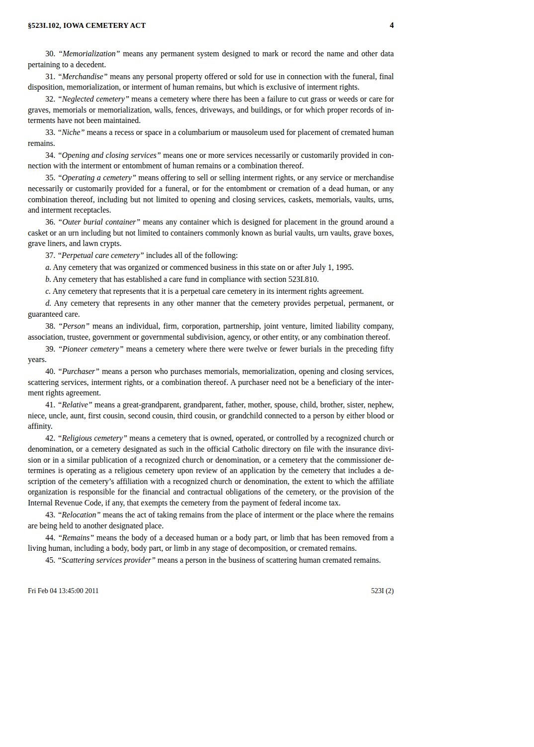§523I.102, IOWA CEMETERY ACT 4
30. “Memorialization” means any permanent system designed to mark or record the name and other data pertaining to a decedent.
31. “Merchandise” means any personal property offered or sold for use in connection with the funeral, final disposition, memorialization, or interment of human remains, but which is exclusive of interment rights.
32. “Neglected cemetery” means a cemetery where there has been a failure to cut grass or weeds or care for graves, memorials or memorialization, walls, fences, driveways, and buildings, or for which proper records of interments have not been maintained.
33. “Niche” means a recess or space in a columbarium or mausoleum used for placement of cremated human remains.
34. “Opening and closing services” means one or more services necessarily or customarily provided in connection with the interment or entombment of human remains or a combination thereof.
35. “Operating a cemetery” means offering to sell or selling interment rights, or any service or merchandise necessarily or customarily provided for a funeral, or for the entombment or cremation of a dead human, or any combination thereof, including but not limited to opening and closing services, caskets, memorials, vaults, urns, and interment receptacles.
36. “Outer burial container” means any container which is designed for placement in the ground around a casket or an urn including but not limited to containers commonly known as burial vaults, urn vaults, grave boxes, grave liners, and lawn crypts.
37. “Perpetual care cemetery” includes all of the following:
a. Any cemetery that was organized or commenced business in this state on or after July 1, 1995.
b. Any cemetery that has established a care fund in compliance with section 523I.810.
c. Any cemetery that represents that it is a perpetual care cemetery in its interment rights agreement.
d. Any cemetery that represents in any other manner that the cemetery provides perpetual, permanent, or guaranteed care.
38. “Person” means an individual, firm, corporation, partnership, joint venture, limited liability company, association, trustee, government or governmental subdivision, agency, or other entity, or any combination thereof.
39. “Pioneer cemetery” means a cemetery where there were twelve or fewer burials in the preceding fifty years.
40. “Purchaser” means a person who purchases memorials, memorialization, opening and closing services, scattering services, interment rights, or a combination thereof. A purchaser need not be a beneficiary of the interment rights agreement.
41. “Relative” means a great-grandparent, grandparent, father, mother, spouse, child, brother, sister, nephew, niece, uncle, aunt, first cousin, second cousin, third cousin, or grandchild connected to a person by either blood or affinity.
42. “Religious cemetery” means a cemetery that is owned, operated, or controlled by a recognized church or denomination, or a cemetery designated as such in the official Catholic directory on file with the insurance division or in a similar publication of a recognized church or denomination, or a cemetery that the commissioner determines is operating as a religious cemetery upon review of an application by the cemetery that includes a description of the cemetery’s affiliation with a recognized church or denomination, the extent to which the affiliate organization is responsible for the financial and contractual obligations of the cemetery, or the provision of the Internal Revenue Code, if any, that exempts the cemetery from the payment of federal income tax.
43. “Relocation” means the act of taking remains from the place of interment or the place where the remains are being held to another designated place.
44. “Remains” means the body of a deceased human or a body part, or limb that has been removed from a living human, including a body, body part, or limb in any stage of decomposition, or cremated remains.
45. “Scattering services provider” means a person in the business of scattering human cremated remains.
Fri Feb 04 13:45:00 2011 523I (2)